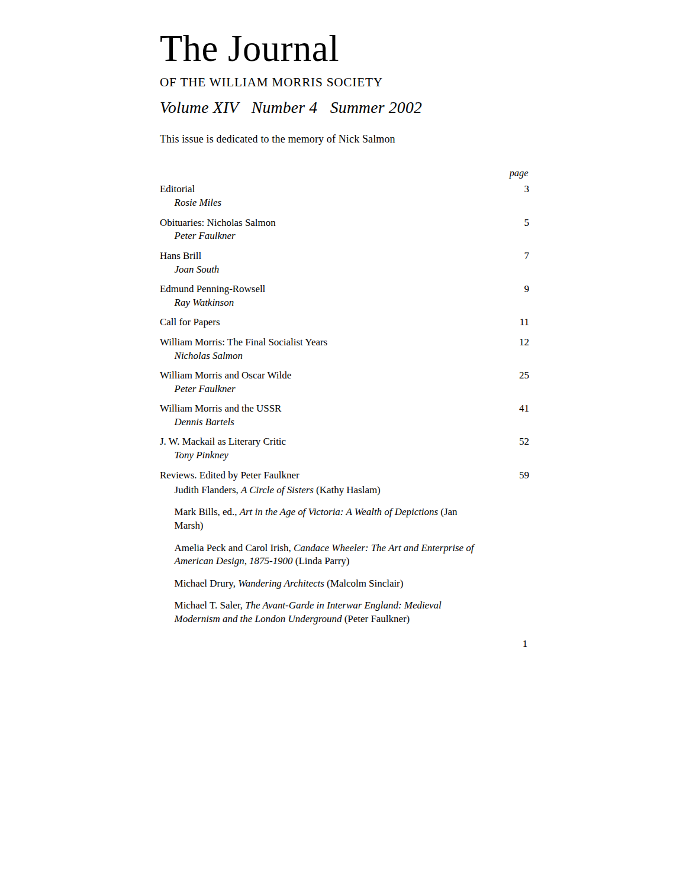The Journal
of the William Morris Society
Volume XIV Number 4 Summer 2002
This issue is dedicated to the memory of Nick Salmon
page
| Editorial Rosie Miles | 3 |
| Obituaries: Nicholas Salmon Peter Faulkner | 5 |
| Hans Brill Joan South | 7 |
| Edmund Penning-Rowsell Ray Watkinson | 9 |
| Call for Papers | 11 |
| William Morris: The Final Socialist Years Nicholas Salmon | 12 |
| William Morris and Oscar Wilde Peter Faulkner | 25 |
| William Morris and the USSR Dennis Bartels | 41 |
| J. W. Mackail as Literary Critic Tony Pinkney | 52 |
| Reviews. Edited by Peter Faulkner Judith Flanders, A Circle of Sisters (Kathy Haslam) Mark Bills, ed., Art in the Age of Victoria: A Wealth of Depictions (Jan Marsh) Amelia Peck and Carol Irish, Candace Wheeler: The Art and Enterprise of American Design, 1875-1900 (Linda Parry) Michael Drury, Wandering Architects (Malcolm Sinclair) Michael T. Saler, The Avant-Garde in Interwar England: Medieval Modernism and the London Underground (Peter Faulkner) | 59 |
1